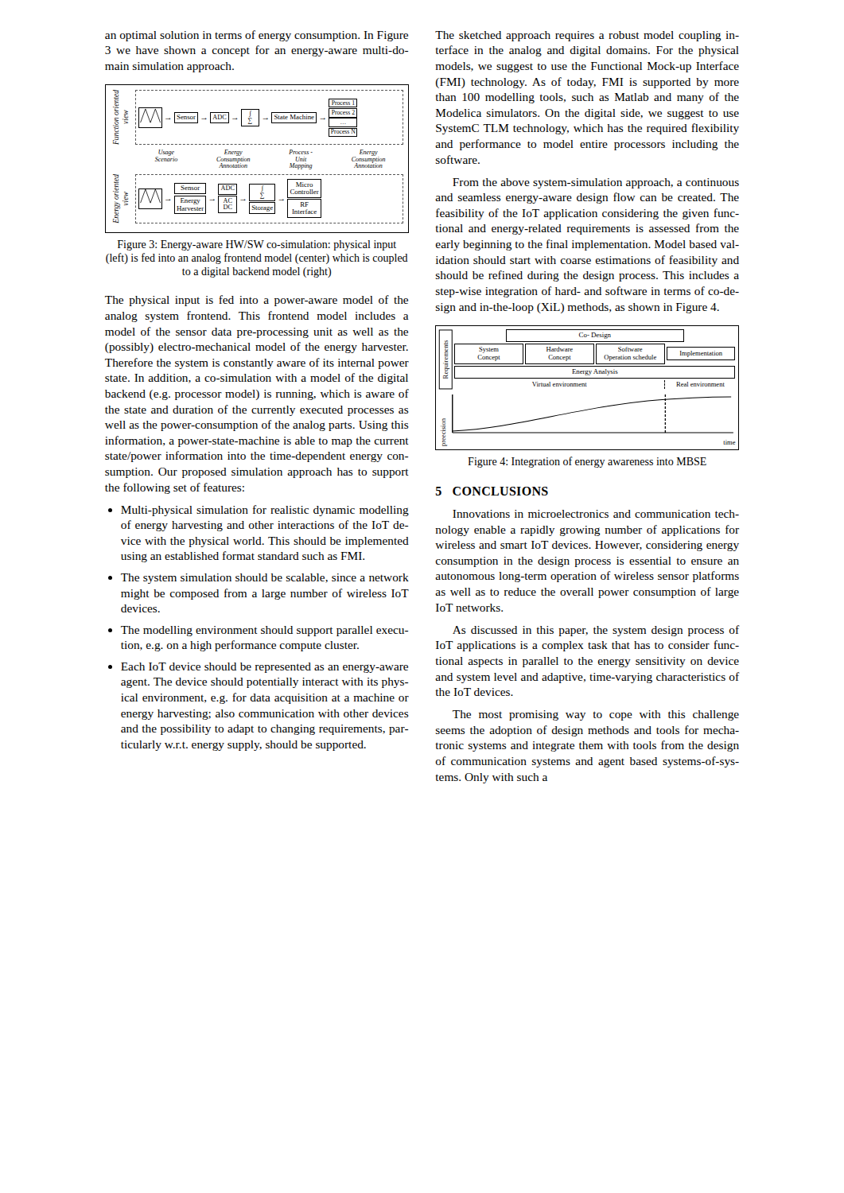an optimal solution in terms of energy consumption. In Figure 3 we have shown a concept for an energy-aware multi-domain simulation approach.
Function oriented
view
→
Sensor
→
ADC
→
∫
∑
→
State Machine
→
Process 1
Process 2
…
Process N
Usage
Scenario
Energy
Consumption
Annotation
Process -
Unit
Mapping
Energy
Consumption
Annotation
Energy oriented
view
→
Sensor
Energy
Harvester
→
ADC
AC
DC
→
∫
∑
Storage
→
Micro
Controller
RF
Interface
Figure 3: Energy-aware HW/SW co-simulation: physical input (left) is fed into an analog frontend model (center) which is coupled to a digital backend model (right)
The physical input is fed into a power-aware model of the analog system frontend. This frontend model includes a model of the sensor data pre-processing unit as well as the (possibly) electro-mechanical model of the energy harvester. Therefore the system is constantly aware of its internal power state. In addition, a co-simulation with a model of the digital backend (e.g. processor model) is running, which is aware of the state and duration of the currently executed processes as well as the power-consumption of the analog parts. Using this information, a power-state-machine is able to map the current state/power information into the time-dependent energy consumption. Our proposed simulation approach has to support the following set of features:
Multi-physical simulation for realistic dynamic modelling of energy harvesting and other interactions of the IoT device with the physical world. This should be implemented using an established format standard such as FMI.
The system simulation should be scalable, since a network might be composed from a large number of wireless IoT devices.
The modelling environment should support parallel execution, e.g. on a high performance compute cluster.
Each IoT device should be represented as an energy-aware agent. The device should potentially interact with its physical environment, e.g. for data acquisition at a machine or energy harvesting; also communication with other devices and the possibility to adapt to changing requirements, particularly w.r.t. energy supply, should be supported.
The sketched approach requires a robust model coupling interface in the analog and digital domains. For the physical models, we suggest to use the Functional Mock-up Interface (FMI) technology. As of today, FMI is supported by more than 100 modelling tools, such as Matlab and many of the Modelica simulators. On the digital side, we suggest to use SystemC TLM technology, which has the required flexibility and performance to model entire processors including the software.
From the above system-simulation approach, a continuous and seamless energy-aware design flow can be created. The feasibility of the IoT application considering the given functional and energy-related requirements is assessed from the early beginning to the final implementation. Model based validation should start with coarse estimations of feasibility and should be refined during the design process. This includes a step-wise integration of hard- and software in terms of co-design and in-the-loop (XiL) methods, as shown in Figure 4.
Requirements
Co- Design
System
Concept
Hardware
Concept
Software
Operation schedule
Implementation
Energy Analysis
Virtual environment
Real environment
preecision
time
Figure 4: Integration of energy awareness into MBSE
5 CONCLUSIONS
Innovations in microelectronics and communication technology enable a rapidly growing number of applications for wireless and smart IoT devices. However, considering energy consumption in the design process is essential to ensure an autonomous long-term operation of wireless sensor platforms as well as to reduce the overall power consumption of large IoT networks.
As discussed in this paper, the system design process of IoT applications is a complex task that has to consider functional aspects in parallel to the energy sensitivity on device and system level and adaptive, time-varying characteristics of the IoT devices.
The most promising way to cope with this challenge seems the adoption of design methods and tools for mechatronic systems and integrate them with tools from the design of communication systems and agent based systems-of-systems. Only with such a